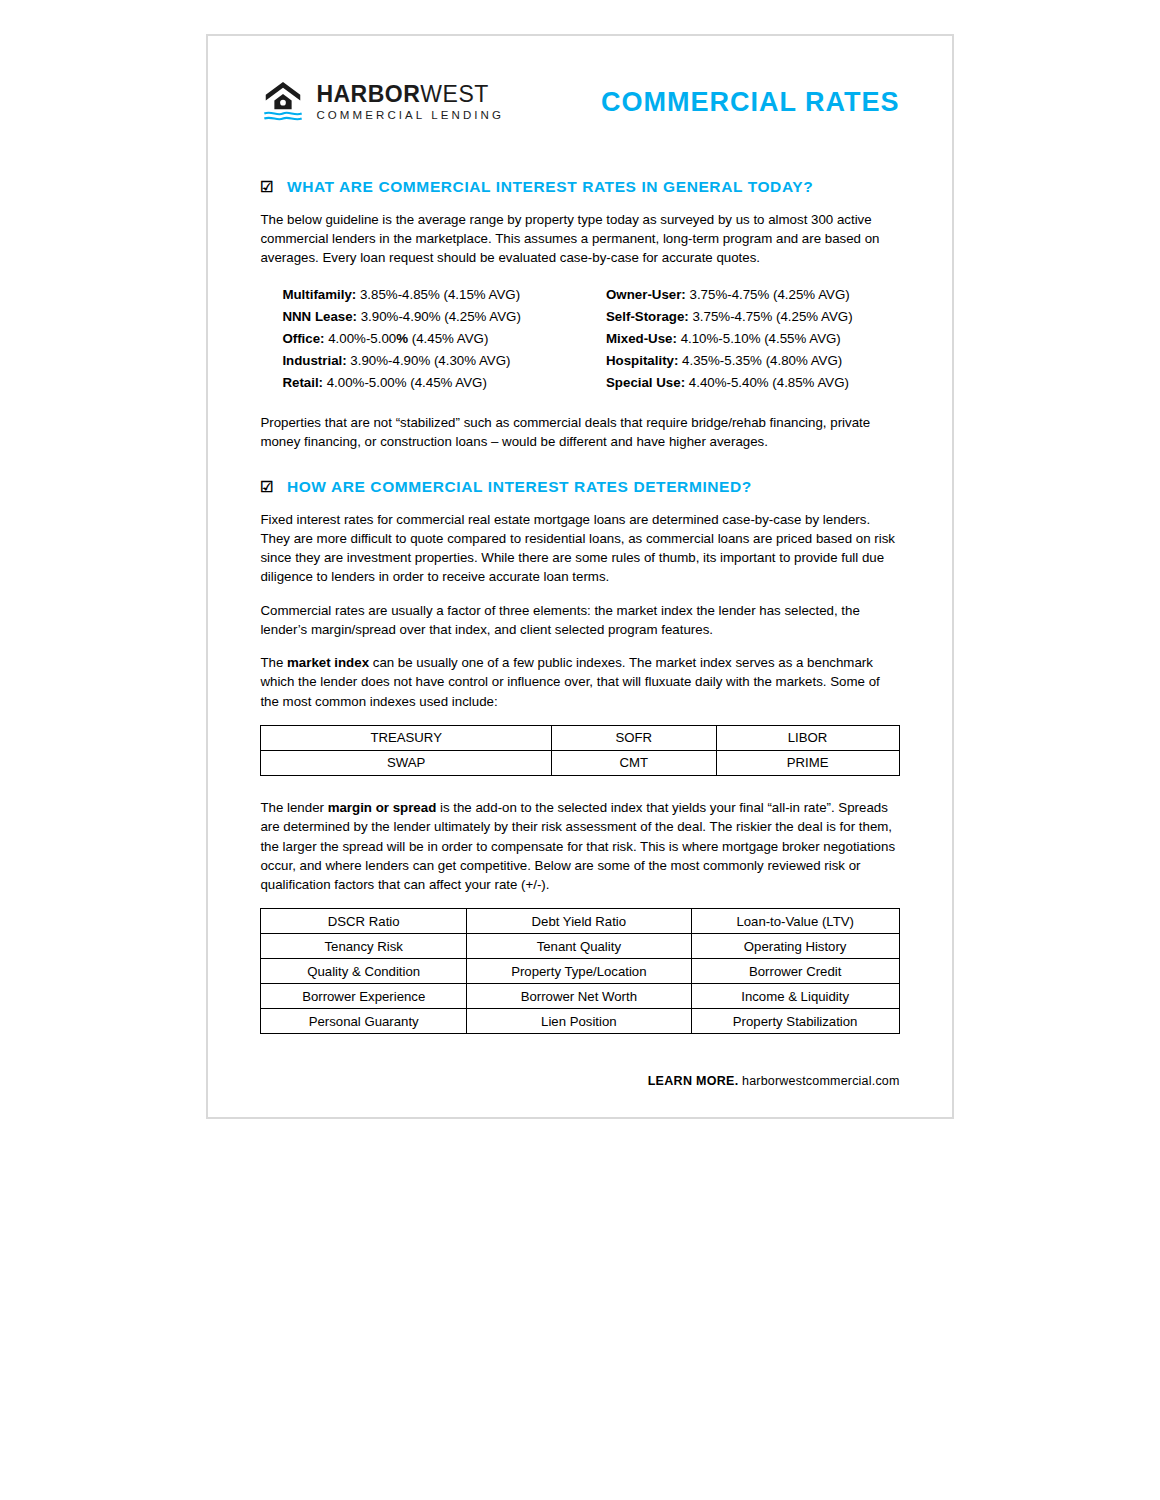HARBORWEST
COMMERCIAL LENDING
COMMERCIAL RATES
☑ WHAT ARE COMMERCIAL INTEREST RATES IN GENERAL TODAY?
The below guideline is the average range by property type today as surveyed by us to almost 300 active commercial lenders in the marketplace. This assumes a permanent, long-term program and are based on averages. Every loan request should be evaluated case-by-case for accurate quotes.
Multifamily: 3.85%-4.85% (4.15% AVG)
Owner-User: 3.75%-4.75% (4.25% AVG)
NNN Lease: 3.90%-4.90% (4.25% AVG)
Self-Storage: 3.75%-4.75% (4.25% AVG)
Office: 4.00%-5.00% (4.45% AVG)
Mixed-Use: 4.10%-5.10% (4.55% AVG)
Industrial: 3.90%-4.90% (4.30% AVG)
Hospitality: 4.35%-5.35% (4.80% AVG)
Retail: 4.00%-5.00% (4.45% AVG)
Special Use: 4.40%-5.40% (4.85% AVG)
Properties that are not “stabilized” such as commercial deals that require bridge/rehab financing, private money financing, or construction loans – would be different and have higher averages.
☑ HOW ARE COMMERCIAL INTEREST RATES DETERMINED?
Fixed interest rates for commercial real estate mortgage loans are determined case-by-case by lenders. They are more difficult to quote compared to residential loans, as commercial loans are priced based on risk since they are investment properties. While there are some rules of thumb, its important to provide full due diligence to lenders in order to receive accurate loan terms.
Commercial rates are usually a factor of three elements: the market index the lender has selected, the lender’s margin/spread over that index, and client selected program features.
The market index can be usually one of a few public indexes. The market index serves as a benchmark which the lender does not have control or influence over, that will fluxuate daily with the markets. Some of the most common indexes used include:
| TREASURY | SOFR | LIBOR |
| SWAP | CMT | PRIME |
The lender margin or spread is the add-on to the selected index that yields your final “all-in rate”. Spreads are determined by the lender ultimately by their risk assessment of the deal. The riskier the deal is for them, the larger the spread will be in order to compensate for that risk. This is where mortgage broker negotiations occur, and where lenders can get competitive. Below are some of the most commonly reviewed risk or qualification factors that can affect your rate (+/-).
| DSCR Ratio | Debt Yield Ratio | Loan-to-Value (LTV) |
| Tenancy Risk | Tenant Quality | Operating History |
| Quality & Condition | Property Type/Location | Borrower Credit |
| Borrower Experience | Borrower Net Worth | Income & Liquidity |
| Personal Guaranty | Lien Position | Property Stabilization |
LEARN MORE. harborwestcommercial.com